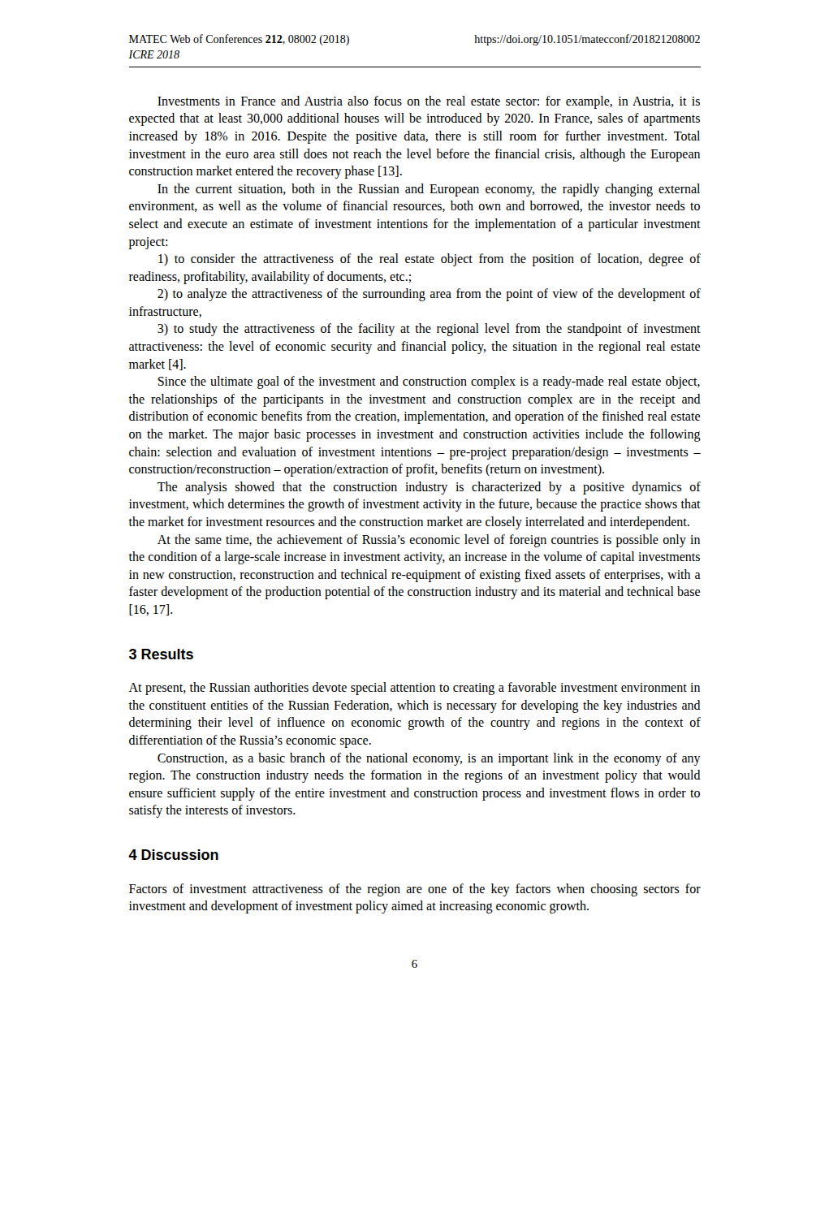MATEC Web of Conferences 212, 08002 (2018)
ICRE 2018
https://doi.org/10.1051/matecconf/201821208002
Investments in France and Austria also focus on the real estate sector: for example, in Austria, it is expected that at least 30,000 additional houses will be introduced by 2020. In France, sales of apartments increased by 18% in 2016. Despite the positive data, there is still room for further investment. Total investment in the euro area still does not reach the level before the financial crisis, although the European construction market entered the recovery phase [13].
In the current situation, both in the Russian and European economy, the rapidly changing external environment, as well as the volume of financial resources, both own and borrowed, the investor needs to select and execute an estimate of investment intentions for the implementation of a particular investment project:
1) to consider the attractiveness of the real estate object from the position of location, degree of readiness, profitability, availability of documents, etc.;
2) to analyze the attractiveness of the surrounding area from the point of view of the development of infrastructure,
3) to study the attractiveness of the facility at the regional level from the standpoint of investment attractiveness: the level of economic security and financial policy, the situation in the regional real estate market [4].
Since the ultimate goal of the investment and construction complex is a ready-made real estate object, the relationships of the participants in the investment and construction complex are in the receipt and distribution of economic benefits from the creation, implementation, and operation of the finished real estate on the market. The major basic processes in investment and construction activities include the following chain: selection and evaluation of investment intentions – pre-project preparation/design – investments – construction/reconstruction – operation/extraction of profit, benefits (return on investment).
The analysis showed that the construction industry is characterized by a positive dynamics of investment, which determines the growth of investment activity in the future, because the practice shows that the market for investment resources and the construction market are closely interrelated and interdependent.
At the same time, the achievement of Russia’s economic level of foreign countries is possible only in the condition of a large-scale increase in investment activity, an increase in the volume of capital investments in new construction, reconstruction and technical re-equipment of existing fixed assets of enterprises, with a faster development of the production potential of the construction industry and its material and technical base [16, 17].
3 Results
At present, the Russian authorities devote special attention to creating a favorable investment environment in the constituent entities of the Russian Federation, which is necessary for developing the key industries and determining their level of influence on economic growth of the country and regions in the context of differentiation of the Russia’s economic space.
Construction, as a basic branch of the national economy, is an important link in the economy of any region. The construction industry needs the formation in the regions of an investment policy that would ensure sufficient supply of the entire investment and construction process and investment flows in order to satisfy the interests of investors.
4 Discussion
Factors of investment attractiveness of the region are one of the key factors when choosing sectors for investment and development of investment policy aimed at increasing economic growth.
6